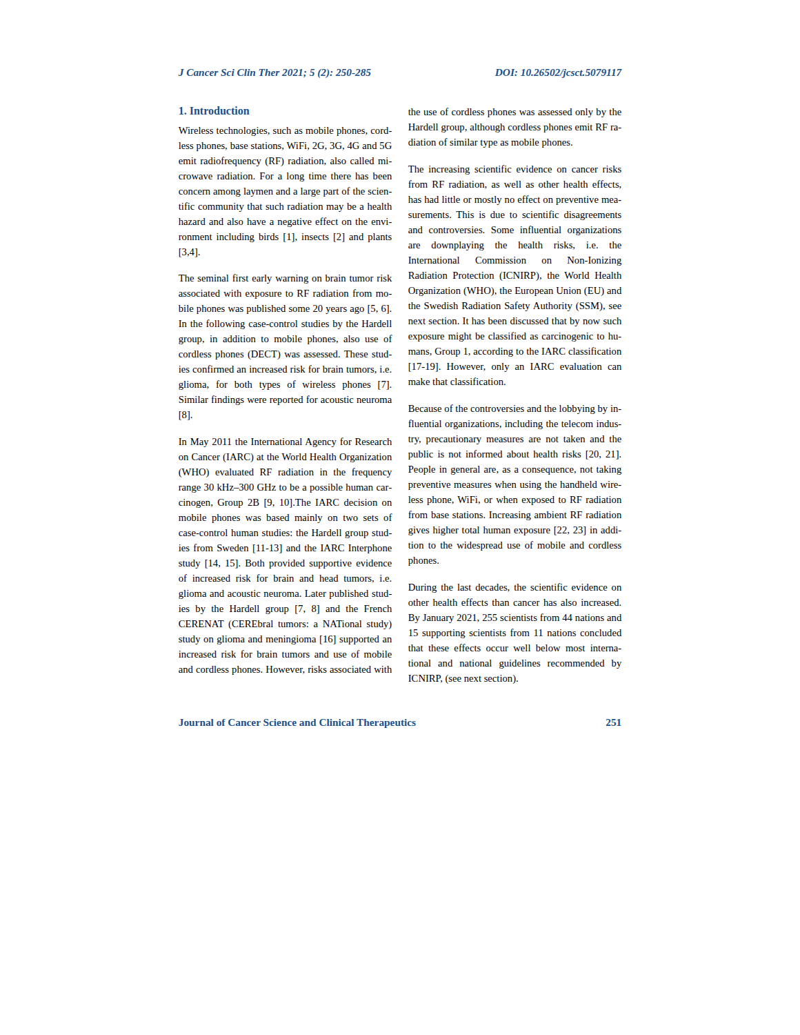J Cancer Sci Clin Ther 2021; 5 (2): 250-285 DOI: 10.26502/jcsct.5079117
1. Introduction
Wireless technologies, such as mobile phones, cordless phones, base stations, WiFi, 2G, 3G, 4G and 5G emit radiofrequency (RF) radiation, also called microwave radiation. For a long time there has been concern among laymen and a large part of the scientific community that such radiation may be a health hazard and also have a negative effect on the environment including birds [1], insects [2] and plants [3,4].
The seminal first early warning on brain tumor risk associated with exposure to RF radiation from mobile phones was published some 20 years ago [5, 6]. In the following case-control studies by the Hardell group, in addition to mobile phones, also use of cordless phones (DECT) was assessed. These studies confirmed an increased risk for brain tumors, i.e. glioma, for both types of wireless phones [7]. Similar findings were reported for acoustic neuroma [8].
In May 2011 the International Agency for Research on Cancer (IARC) at the World Health Organization (WHO) evaluated RF radiation in the frequency range 30 kHz–300 GHz to be a possible human carcinogen, Group 2B [9, 10].The IARC decision on mobile phones was based mainly on two sets of case-control human studies: the Hardell group studies from Sweden [11-13] and the IARC Interphone study [14, 15]. Both provided supportive evidence of increased risk for brain and head tumors, i.e. glioma and acoustic neuroma. Later published studies by the Hardell group [7, 8] and the French CERENAT (CEREbral tumors: a NATional study) study on glioma and meningioma [16] supported an increased risk for brain tumors and use of mobile and cordless phones. However, risks associated with the use of cordless phones was assessed only by the Hardell group, although cordless phones emit RF radiation of similar type as mobile phones.
The increasing scientific evidence on cancer risks from RF radiation, as well as other health effects, has had little or mostly no effect on preventive measurements. This is due to scientific disagreements and controversies. Some influential organizations are downplaying the health risks, i.e. the International Commission on Non-Ionizing Radiation Protection (ICNIRP), the World Health Organization (WHO), the European Union (EU) and the Swedish Radiation Safety Authority (SSM), see next section. It has been discussed that by now such exposure might be classified as carcinogenic to humans, Group 1, according to the IARC classification [17-19]. However, only an IARC evaluation can make that classification.
Because of the controversies and the lobbying by influential organizations, including the telecom industry, precautionary measures are not taken and the public is not informed about health risks [20, 21]. People in general are, as a consequence, not taking preventive measures when using the handheld wireless phone, WiFi, or when exposed to RF radiation from base stations. Increasing ambient RF radiation gives higher total human exposure [22, 23] in addition to the widespread use of mobile and cordless phones.
During the last decades, the scientific evidence on other health effects than cancer has also increased. By January 2021, 255 scientists from 44 nations and 15 supporting scientists from 11 nations concluded that these effects occur well below most international and national guidelines recommended by ICNIRP, (see next section).
Journal of Cancer Science and Clinical Therapeutics 251